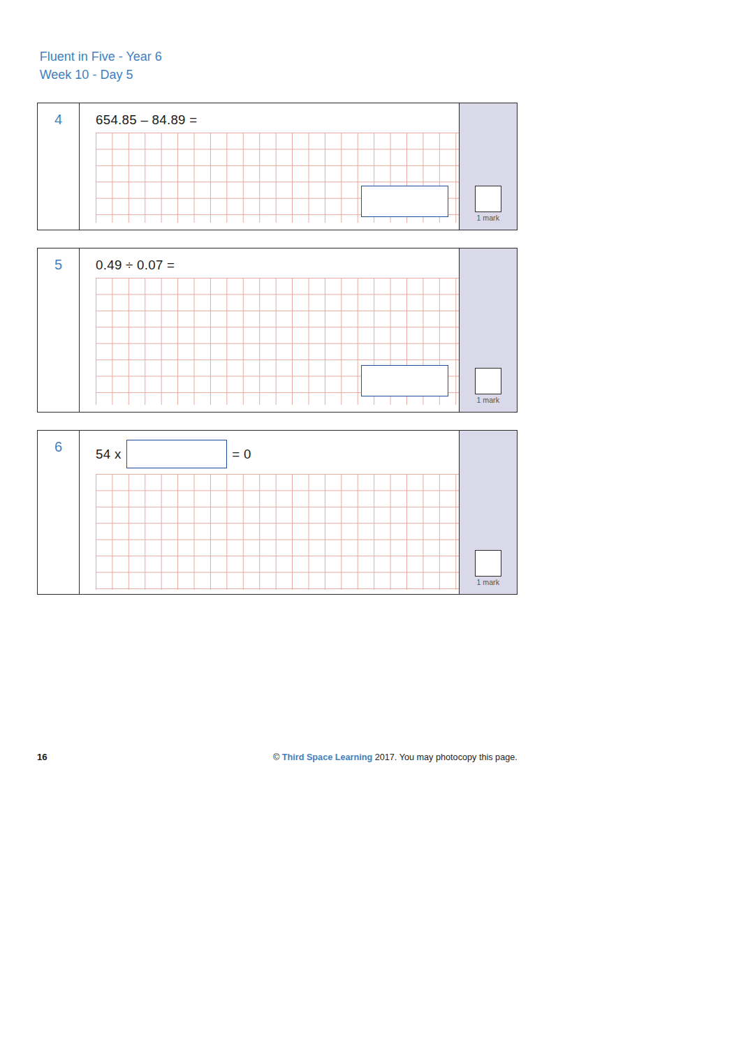Fluent in Five - Year 6
Week 10 - Day 5
4
654.85 – 84.89 =
1 mark
5
0.49 ÷ 0.07 =
1 mark
6
54 x = 0
1 mark
16
© Third Space Learning 2017. You may photocopy this page.